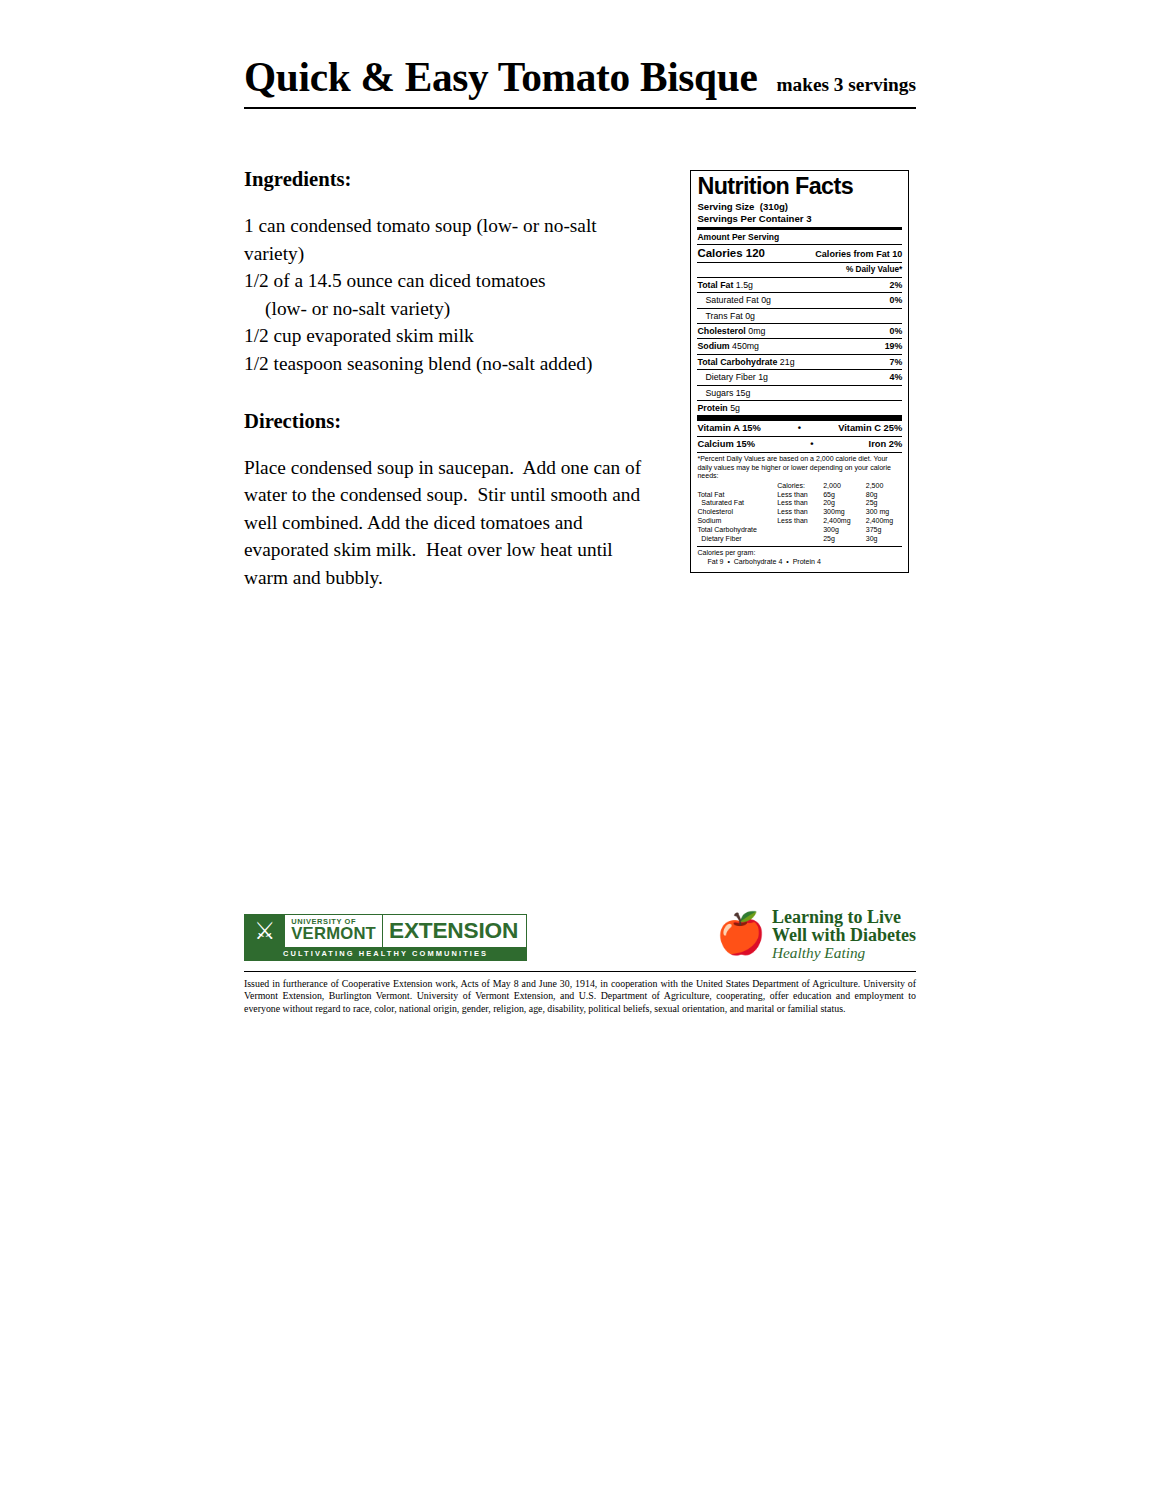Quick & Easy Tomato Bisque
makes 3 servings
Ingredients:
1 can condensed tomato soup (low- or no-salt variety)
1/2 of a 14.5 ounce can diced tomatoes
(low- or no-salt variety)
1/2 cup evaporated skim milk
1/2 teaspoon seasoning blend (no-salt added)
Directions:
Place condensed soup in saucepan. Add one can of water to the condensed soup. Stir until smooth and well combined. Add the diced tomatoes and evaporated skim milk. Heat over low heat until warm and bubbly.
Nutrition Facts
Serving Size (310g)
Servings Per Container 3
Amount Per Serving
Calories 120 Calories from Fat 10
% Daily Value*
Total Fat 1.5g 2%
Saturated Fat 0g 0%
Trans Fat 0g
Cholesterol 0mg 0%
Sodium 450mg 19%
Total Carbohydrate 21g 7%
Dietary Fiber 1g 4%
Sugars 15g
Protein 5g
Vitamin A 15% • Vitamin C 25%
Calcium 15% • Iron 2%
*Percent Daily Values are based on a 2,000 calorie diet. Your daily values may be higher or lower depending on your calorie needs:
| | Calories: | 2,000 | 2,500 |
| Total Fat | Less than | 65g | 80g |
| Saturated Fat | Less than | 20g | 25g |
| Cholesterol | Less than | 300mg | 300 mg |
| Sodium | Less than | 2,400mg | 2,400mg |
| Total Carbohydrate | | 300g | 375g |
| Dietary Fiber | | 25g | 30g |
Calories per gram:
Fat 9 • Carbohydrate 4 • Protein 4
⚔
UNIVERSITY OF VERMONT
EXTENSION
CULTIVATING HEALTHY COMMUNITIES
🍎
Learning to Live Well with Diabetes Healthy Eating
Issued in furtherance of Cooperative Extension work, Acts of May 8 and June 30, 1914, in cooperation with the United States Department of Agriculture. University of Vermont Extension, Burlington Vermont. University of Vermont Extension, and U.S. Department of Agriculture, cooperating, offer education and employment to everyone without regard to race, color, national origin, gender, religion, age, disability, political beliefs, sexual orientation, and marital or familial status.